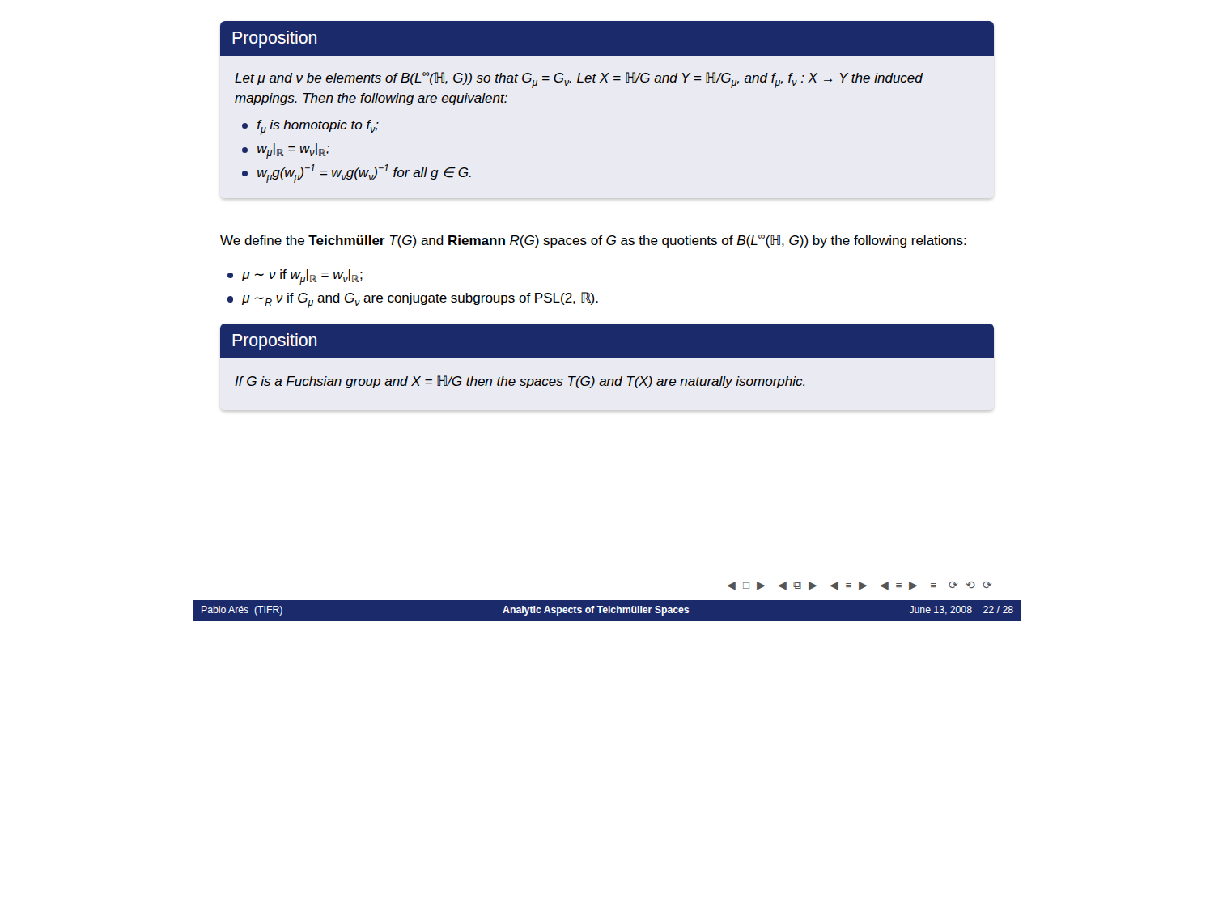Proposition
Let μ and ν be elements of B(L∞(ℍ, G)) so that Gμ = Gν. Let X = ℍ/G and Y = ℍ/Gμ, and fμ, fν : X → Y the induced mappings. Then the following are equivalent:
fμ is homotopic to fν;
wμ|ℝ = wν|ℝ;
wμg(wμ)−1 = wνg(wν)−1 for all g ∈ G.
We define the Teichmüller T(G) and Riemann R(G) spaces of G as the quotients of B(L∞(ℍ, G)) by the following relations:
μ ∼ ν if wμ|ℝ = wν|ℝ;
μ ∼R ν if Gμ and Gν are conjugate subgroups of PSL(2, ℝ).
Proposition
If G is a Fuchsian group and X = ℍ/G then the spaces T(G) and T(X) are naturally isomorphic.
◀ □ ▶ ◀ ⧉ ▶ ◀ ≡ ▶ ◀ ≡ ▶ ≡ ⟳ ⟲ ⟳
Pablo Arés (TIFR)
Analytic Aspects of Teichmüller Spaces
June 13, 2008 22 / 28